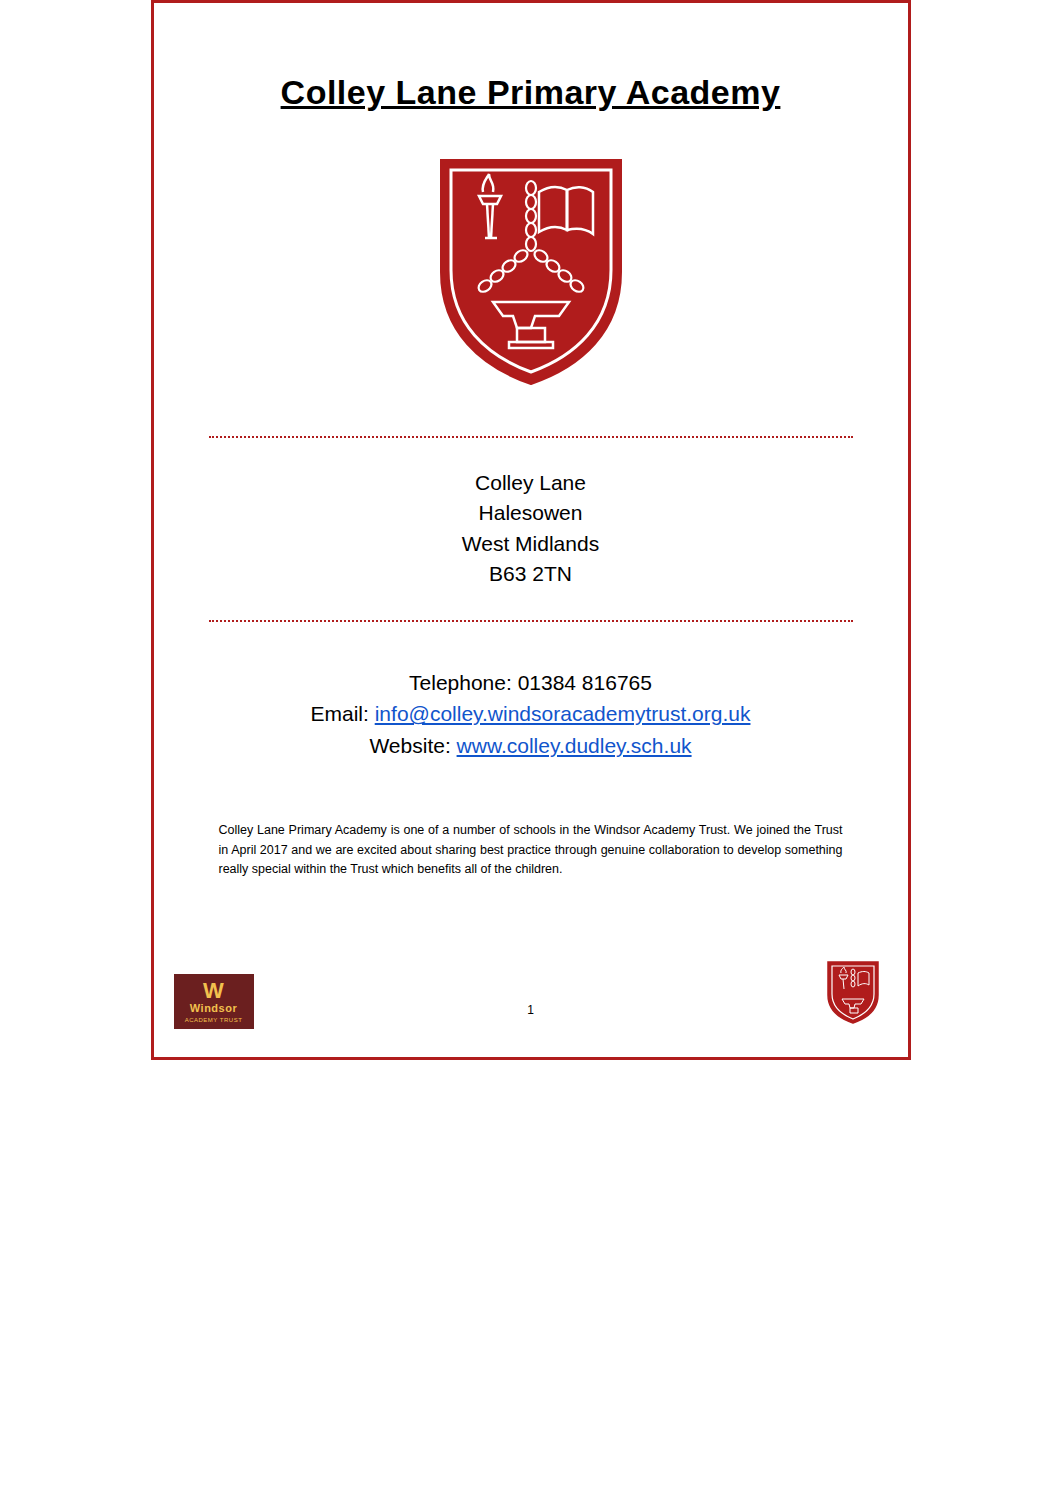Colley Lane Primary Academy
Colley Lane
Halesowen
West Midlands
B63 2TN
Telephone: 01384 816765
Email: info@colley.windsoracademytrust.org.uk
Website: www.colley.dudley.sch.uk
Colley Lane Primary Academy is one of a number of schools in the Windsor Academy Trust. We joined the Trust in April 2017 and we are excited about sharing best practice through genuine collaboration to develop something really special within the Trust which benefits all of the children.
1
W Windsor
ACADEMY TRUST